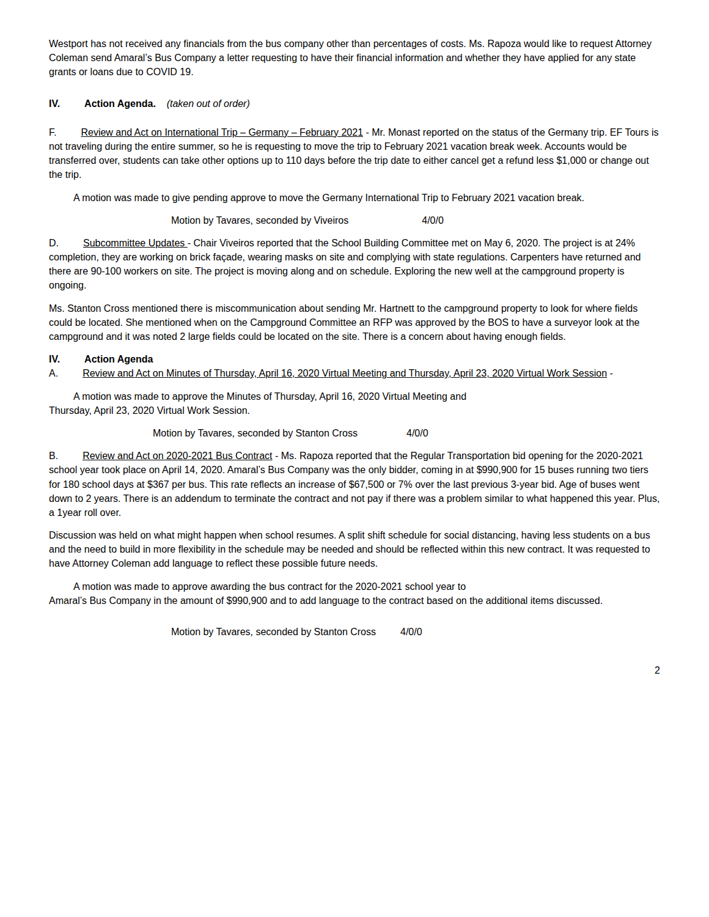Westport has not received any financials from the bus company other than percentages of costs. Ms. Rapoza would like to request Attorney Coleman send Amaral’s Bus Company a letter requesting to have their financial information and whether they have applied for any state grants or loans due to COVID 19.
IV. Action Agenda. (taken out of order)
F. Review and Act on International Trip – Germany – February 2021 - Mr. Monast reported on the status of the Germany trip. EF Tours is not traveling during the entire summer, so he is requesting to move the trip to February 2021 vacation break week. Accounts would be transferred over, students can take other options up to 110 days before the trip date to either cancel get a refund less $1,000 or change out the trip.
A motion was made to give pending approve to move the Germany International Trip to February 2021 vacation break.
Motion by Tavares, seconded by Viveiros4/0/0
D. Subcommittee Updates - Chair Viveiros reported that the School Building Committee met on May 6, 2020. The project is at 24% completion, they are working on brick façade, wearing masks on site and complying with state regulations. Carpenters have returned and there are 90-100 workers on site. The project is moving along and on schedule. Exploring the new well at the campground property is ongoing.
Ms. Stanton Cross mentioned there is miscommunication about sending Mr. Hartnett to the campground property to look for where fields could be located. She mentioned when on the Campground Committee an RFP was approved by the BOS to have a surveyor look at the campground and it was noted 2 large fields could be located on the site. There is a concern about having enough fields.
IV. Action Agenda
A. Review and Act on Minutes of Thursday, April 16, 2020 Virtual Meeting and Thursday, April 23, 2020 Virtual Work Session -
A motion was made to approve the Minutes of Thursday, April 16, 2020 Virtual Meeting and
Thursday, April 23, 2020 Virtual Work Session.
Motion by Tavares, seconded by Stanton Cross4/0/0
B. Review and Act on 2020-2021 Bus Contract - Ms. Rapoza reported that the Regular Transportation bid opening for the 2020-2021 school year took place on April 14, 2020. Amaral’s Bus Company was the only bidder, coming in at $990,900 for 15 buses running two tiers for 180 school days at $367 per bus. This rate reflects an increase of $67,500 or 7% over the last previous 3-year bid. Age of buses went down to 2 years. There is an addendum to terminate the contract and not pay if there was a problem similar to what happened this year. Plus, a 1year roll over.
Discussion was held on what might happen when school resumes. A split shift schedule for social distancing, having less students on a bus and the need to build in more flexibility in the schedule may be needed and should be reflected within this new contract. It was requested to have Attorney Coleman add language to reflect these possible future needs.
A motion was made to approve awarding the bus contract for the 2020-2021 school year to
Amaral’s Bus Company in the amount of $990,900 and to add language to the contract based on the additional items discussed.
Motion by Tavares, seconded by Stanton Cross4/0/0
2